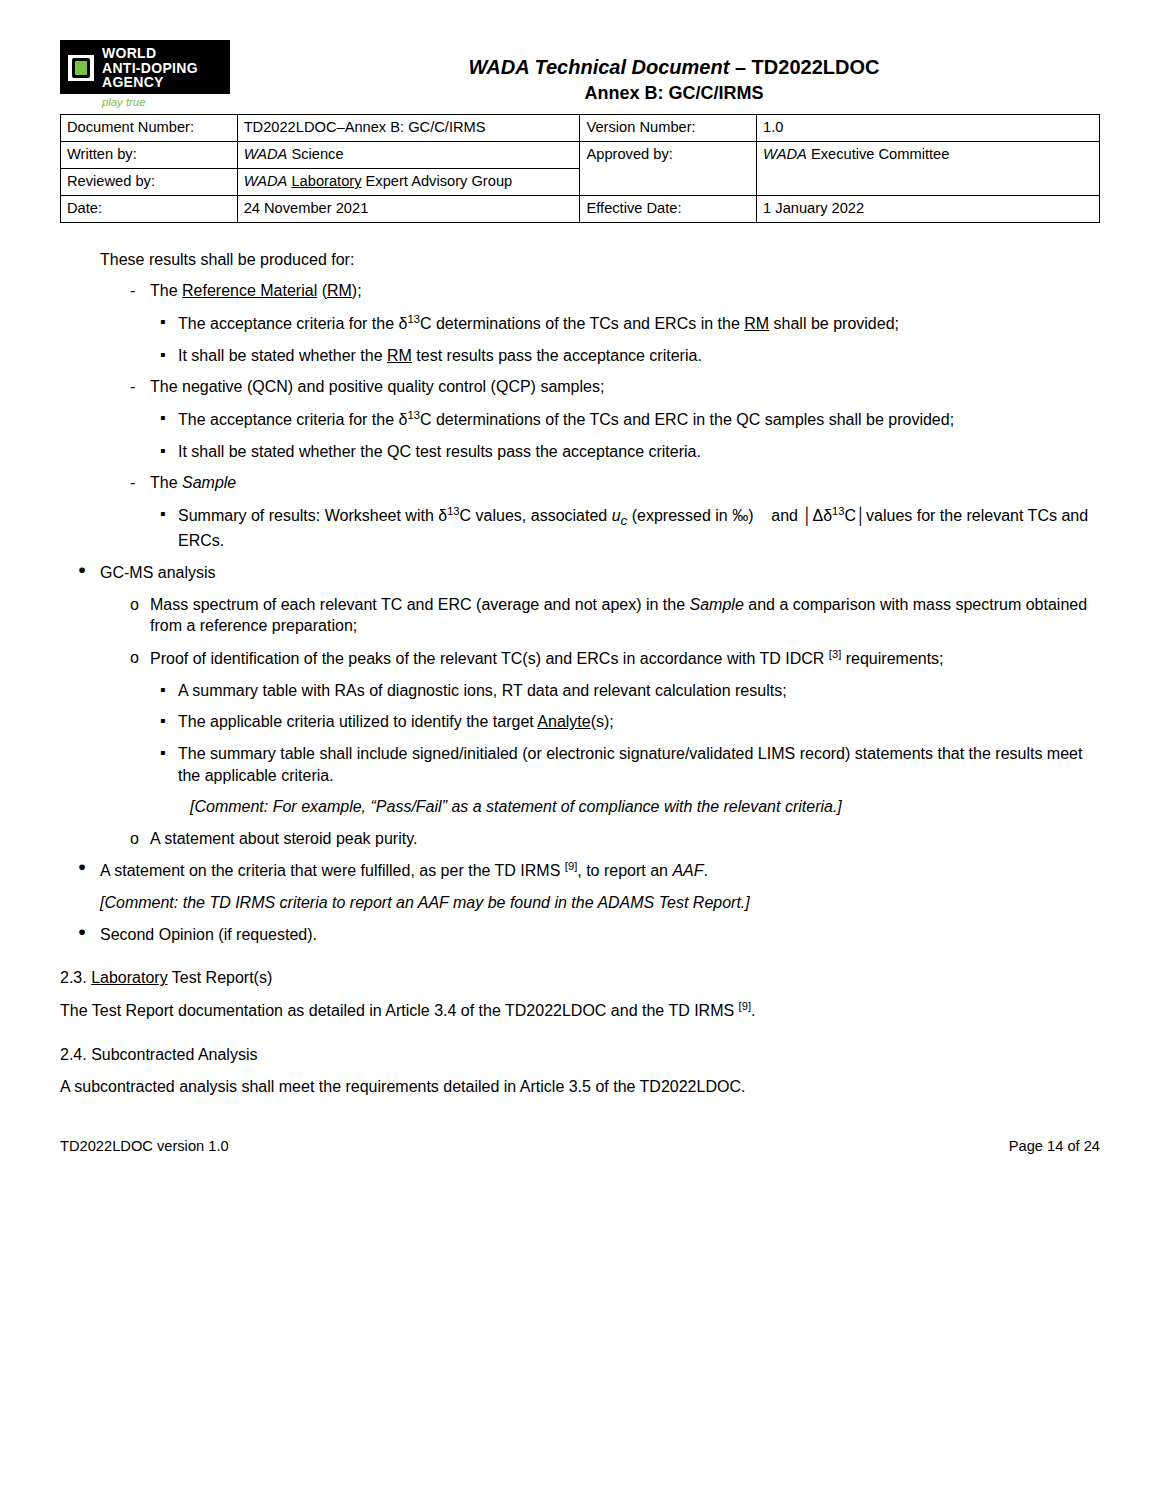WORLD
ANTI-DOPING
AGENCY
play true
WADA Technical Document – TD2022LDOC
Annex B: GC/C/IRMS
| Document Number: | TD2022LDOC–Annex B: GC/C/IRMS | Version Number: | 1.0 |
| Written by: | WADA Science | Approved by: | WADA Executive Committee |
| Reviewed by: | WADA Laboratory Expert Advisory Group |
| Date: | 24 November 2021 | Effective Date: | 1 January 2022 |
These results shall be produced for:
The Reference Material (RM);
The acceptance criteria for the δ13C determinations of the TCs and ERCs in the RM shall be provided;
It shall be stated whether the RM test results pass the acceptance criteria.
The negative (QCN) and positive quality control (QCP) samples;
The acceptance criteria for the δ13C determinations of the TCs and ERC in the QC samples shall be provided;
It shall be stated whether the QC test results pass the acceptance criteria.
The Sample
Summary of results: Worksheet with δ13C values, associated uc (expressed in ‰) and │Δδ13C│values for the relevant TCs and ERCs.
GC-MS analysis
Mass spectrum of each relevant TC and ERC (average and not apex) in the Sample and a comparison with mass spectrum obtained from a reference preparation;
Proof of identification of the peaks of the relevant TC(s) and ERCs in accordance with TD IDCR [3] requirements;
A summary table with RAs of diagnostic ions, RT data and relevant calculation results;
The applicable criteria utilized to identify the target Analyte(s);
The summary table shall include signed/initialed (or electronic signature/validated LIMS record) statements that the results meet the applicable criteria.
[Comment: For example, “Pass/Fail” as a statement of compliance with the relevant criteria.]
A statement about steroid peak purity.
A statement on the criteria that were fulfilled, as per the TD IRMS [9], to report an AAF.
[Comment: the TD IRMS criteria to report an AAF may be found in the ADAMS Test Report.]
Second Opinion (if requested).
2.3. Laboratory Test Report(s)
The Test Report documentation as detailed in Article 3.4 of the TD2022LDOC and the TD IRMS [9].
2.4. Subcontracted Analysis
A subcontracted analysis shall meet the requirements detailed in Article 3.5 of the TD2022LDOC.
TD2022LDOC version 1.0
Page 14 of 24